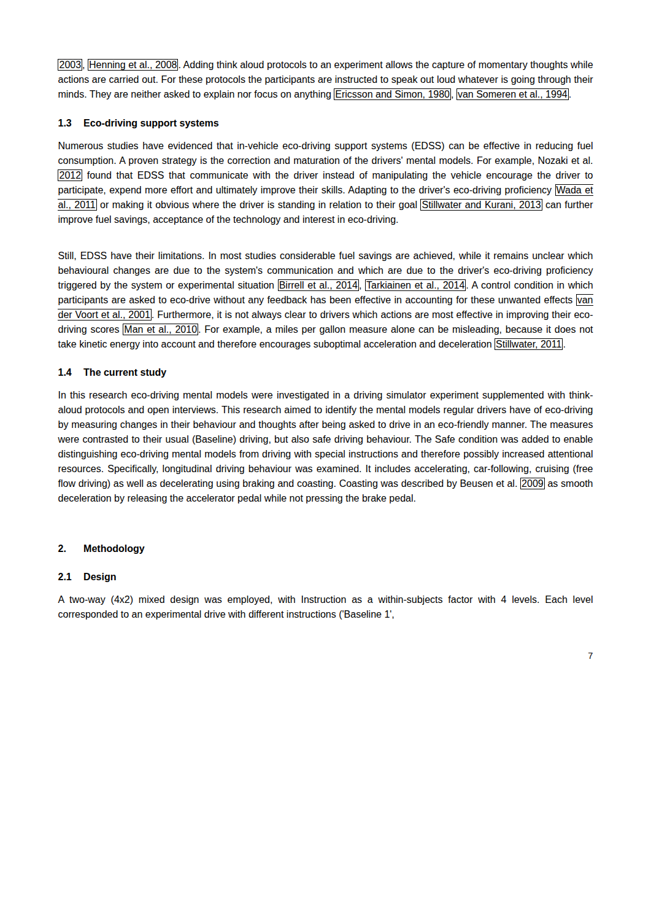2003, Henning et al., 2008. Adding think aloud protocols to an experiment allows the capture of momentary thoughts while actions are carried out. For these protocols the participants are instructed to speak out loud whatever is going through their minds. They are neither asked to explain nor focus on anything Ericsson and Simon, 1980, van Someren et al., 1994.
1.3 Eco-driving support systems
Numerous studies have evidenced that in-vehicle eco-driving support systems (EDSS) can be effective in reducing fuel consumption. A proven strategy is the correction and maturation of the drivers' mental models. For example, Nozaki et al. 2012 found that EDSS that communicate with the driver instead of manipulating the vehicle encourage the driver to participate, expend more effort and ultimately improve their skills. Adapting to the driver's eco-driving proficiency Wada et al., 2011 or making it obvious where the driver is standing in relation to their goal Stillwater and Kurani, 2013 can further improve fuel savings, acceptance of the technology and interest in eco-driving.
Still, EDSS have their limitations. In most studies considerable fuel savings are achieved, while it remains unclear which behavioural changes are due to the system's communication and which are due to the driver's eco-driving proficiency triggered by the system or experimental situation Birrell et al., 2014, Tarkiainen et al., 2014. A control condition in which participants are asked to eco-drive without any feedback has been effective in accounting for these unwanted effects van der Voort et al., 2001. Furthermore, it is not always clear to drivers which actions are most effective in improving their eco-driving scores Man et al., 2010. For example, a miles per gallon measure alone can be misleading, because it does not take kinetic energy into account and therefore encourages suboptimal acceleration and deceleration Stillwater, 2011.
1.4 The current study
In this research eco-driving mental models were investigated in a driving simulator experiment supplemented with think-aloud protocols and open interviews. This research aimed to identify the mental models regular drivers have of eco-driving by measuring changes in their behaviour and thoughts after being asked to drive in an eco-friendly manner. The measures were contrasted to their usual (Baseline) driving, but also safe driving behaviour. The Safe condition was added to enable distinguishing eco-driving mental models from driving with special instructions and therefore possibly increased attentional resources. Specifically, longitudinal driving behaviour was examined. It includes accelerating, car-following, cruising (free flow driving) as well as decelerating using braking and coasting. Coasting was described by Beusen et al. 2009 as smooth deceleration by releasing the accelerator pedal while not pressing the brake pedal.
2. Methodology
2.1 Design
A two-way (4x2) mixed design was employed, with Instruction as a within-subjects factor with 4 levels. Each level corresponded to an experimental drive with different instructions ('Baseline 1',
7